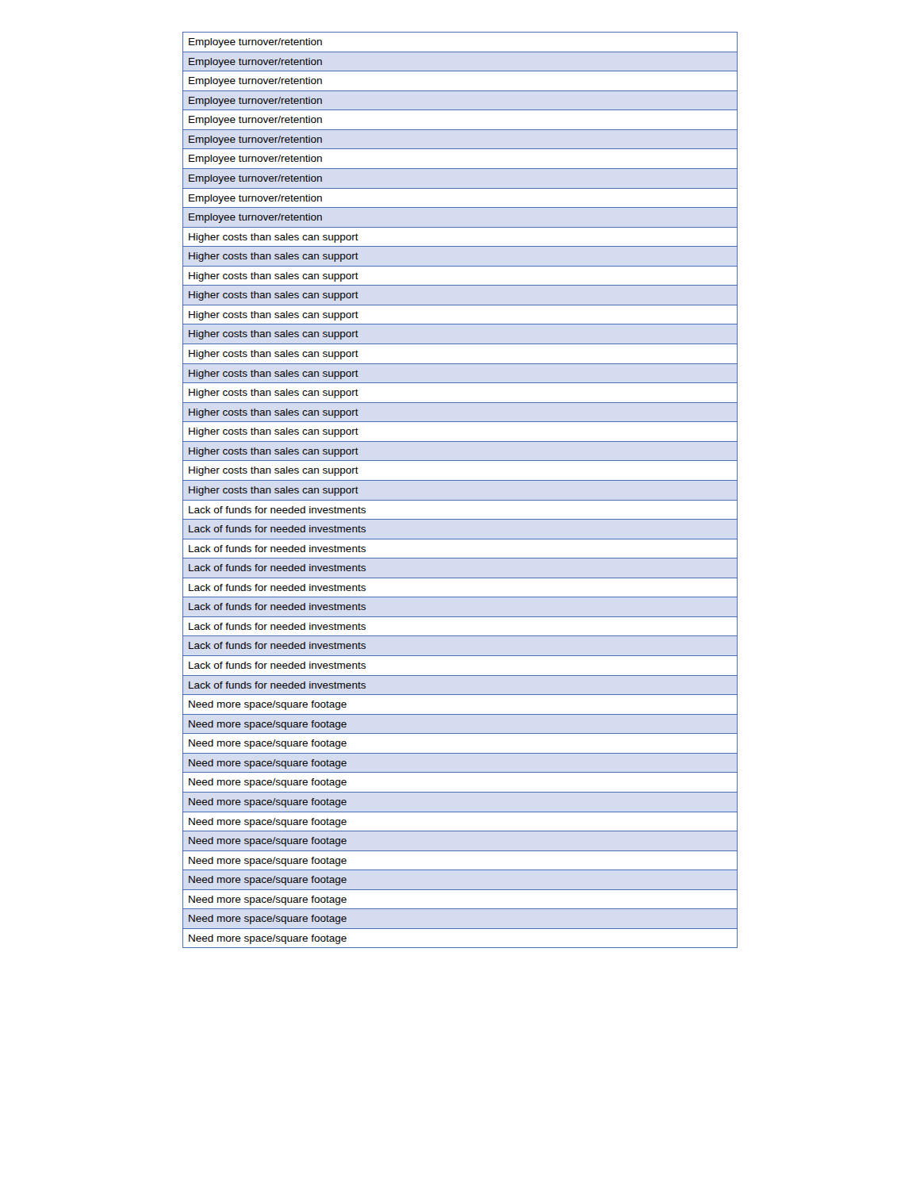| Employee turnover/retention |
| Employee turnover/retention |
| Employee turnover/retention |
| Employee turnover/retention |
| Employee turnover/retention |
| Employee turnover/retention |
| Employee turnover/retention |
| Employee turnover/retention |
| Employee turnover/retention |
| Employee turnover/retention |
| Higher costs than sales can support |
| Higher costs than sales can support |
| Higher costs than sales can support |
| Higher costs than sales can support |
| Higher costs than sales can support |
| Higher costs than sales can support |
| Higher costs than sales can support |
| Higher costs than sales can support |
| Higher costs than sales can support |
| Higher costs than sales can support |
| Higher costs than sales can support |
| Higher costs than sales can support |
| Higher costs than sales can support |
| Higher costs than sales can support |
| Lack of funds for needed investments |
| Lack of funds for needed investments |
| Lack of funds for needed investments |
| Lack of funds for needed investments |
| Lack of funds for needed investments |
| Lack of funds for needed investments |
| Lack of funds for needed investments |
| Lack of funds for needed investments |
| Lack of funds for needed investments |
| Lack of funds for needed investments |
| Need more space/square footage |
| Need more space/square footage |
| Need more space/square footage |
| Need more space/square footage |
| Need more space/square footage |
| Need more space/square footage |
| Need more space/square footage |
| Need more space/square footage |
| Need more space/square footage |
| Need more space/square footage |
| Need more space/square footage |
| Need more space/square footage |
| Need more space/square footage |